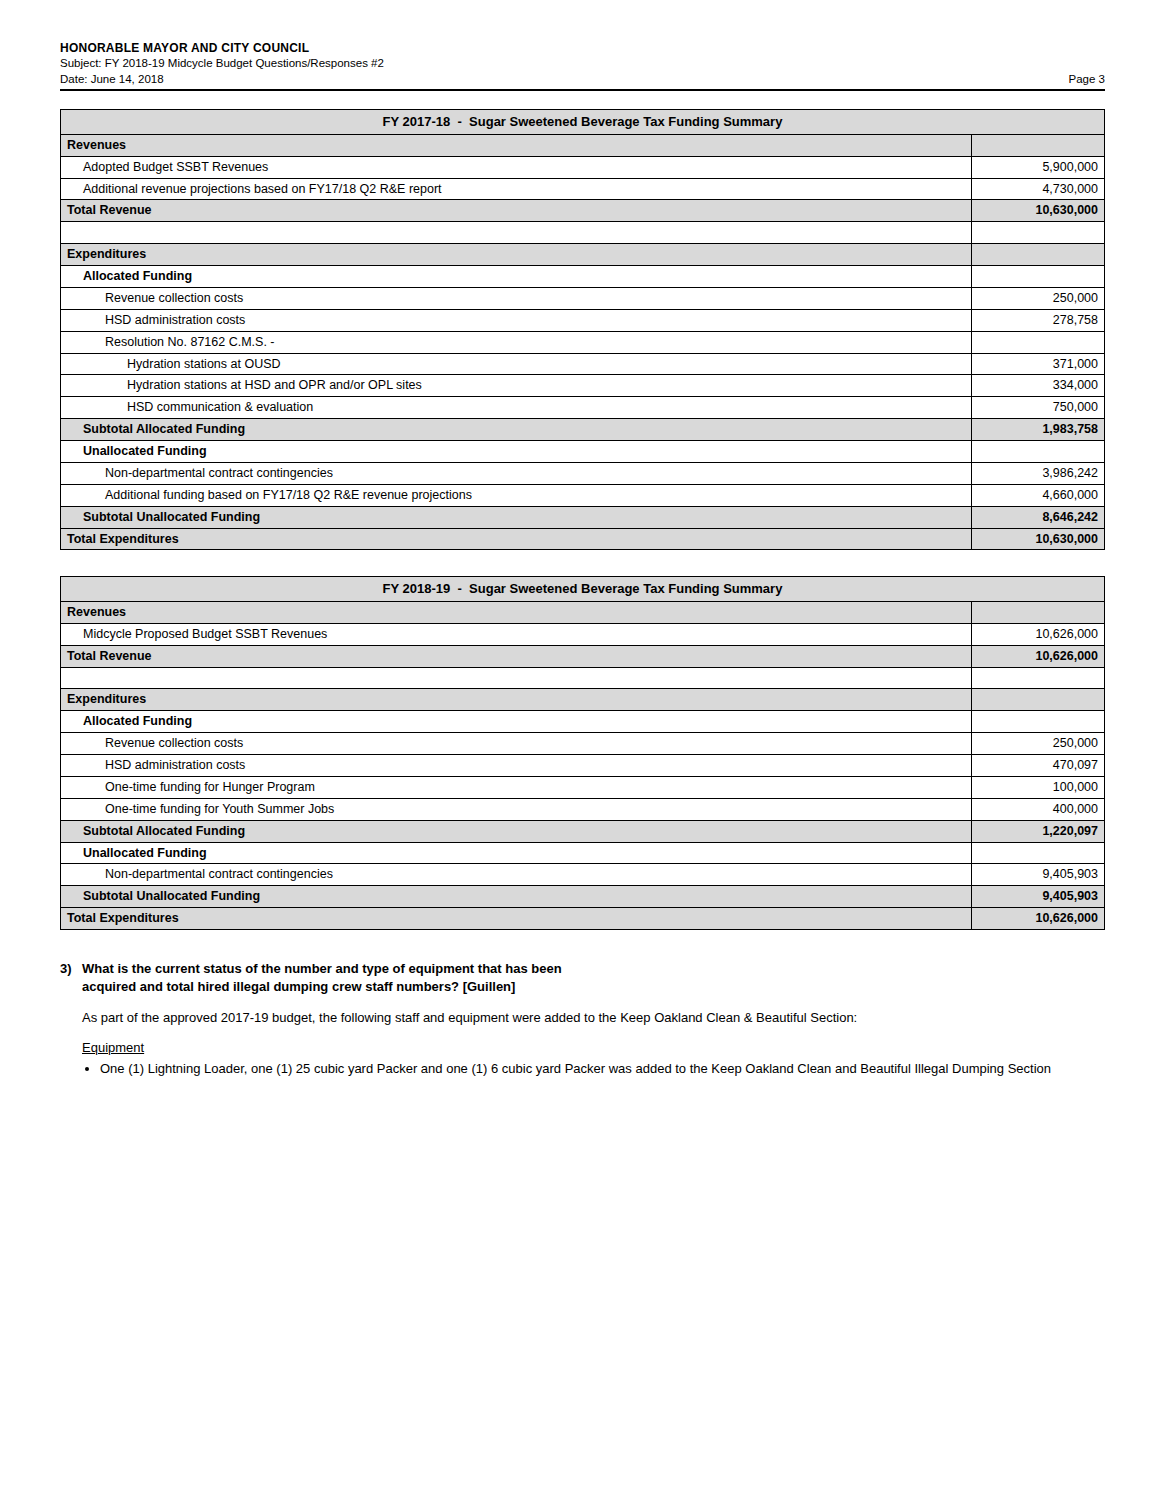HONORABLE MAYOR AND CITY COUNCIL
Subject: FY 2018-19 Midcycle Budget Questions/Responses #2
Date: June 14, 2018 Page 3
| FY 2017-18 - Sugar Sweetened Beverage Tax Funding Summary |
| Revenues | |
| Adopted Budget SSBT Revenues | 5,900,000 |
| Additional revenue projections based on FY17/18 Q2 R&E report | 4,730,000 |
| Total Revenue | 10,630,000 |
| Expenditures | |
| Allocated Funding | |
| Revenue collection costs | 250,000 |
| HSD administration costs | 278,758 |
| Resolution No. 87162 C.M.S. - | |
| Hydration stations at OUSD | 371,000 |
| Hydration stations at HSD and OPR and/or OPL sites | 334,000 |
| HSD communication & evaluation | 750,000 |
| Subtotal Allocated Funding | 1,983,758 |
| Unallocated Funding | |
| Non-departmental contract contingencies | 3,986,242 |
| Additional funding based on FY17/18 Q2 R&E revenue projections | 4,660,000 |
| Subtotal Unallocated Funding | 8,646,242 |
| Total Expenditures | 10,630,000 |
| FY 2018-19 - Sugar Sweetened Beverage Tax Funding Summary |
| Revenues | |
| Midcycle Proposed Budget SSBT Revenues | 10,626,000 |
| Total Revenue | 10,626,000 |
| Expenditures | |
| Allocated Funding | |
| Revenue collection costs | 250,000 |
| HSD administration costs | 470,097 |
| One-time funding for Hunger Program | 100,000 |
| One-time funding for Youth Summer Jobs | 400,000 |
| Subtotal Allocated Funding | 1,220,097 |
| Unallocated Funding | |
| Non-departmental contract contingencies | 9,405,903 |
| Subtotal Unallocated Funding | 9,405,903 |
| Total Expenditures | 10,626,000 |
3) What is the current status of the number and type of equipment that has been acquired and total hired illegal dumping crew staff numbers? [Guillen]
As part of the approved 2017-19 budget, the following staff and equipment were added to the Keep Oakland Clean & Beautiful Section:
Equipment
One (1) Lightning Loader, one (1) 25 cubic yard Packer and one (1) 6 cubic yard Packer was added to the Keep Oakland Clean and Beautiful Illegal Dumping Section